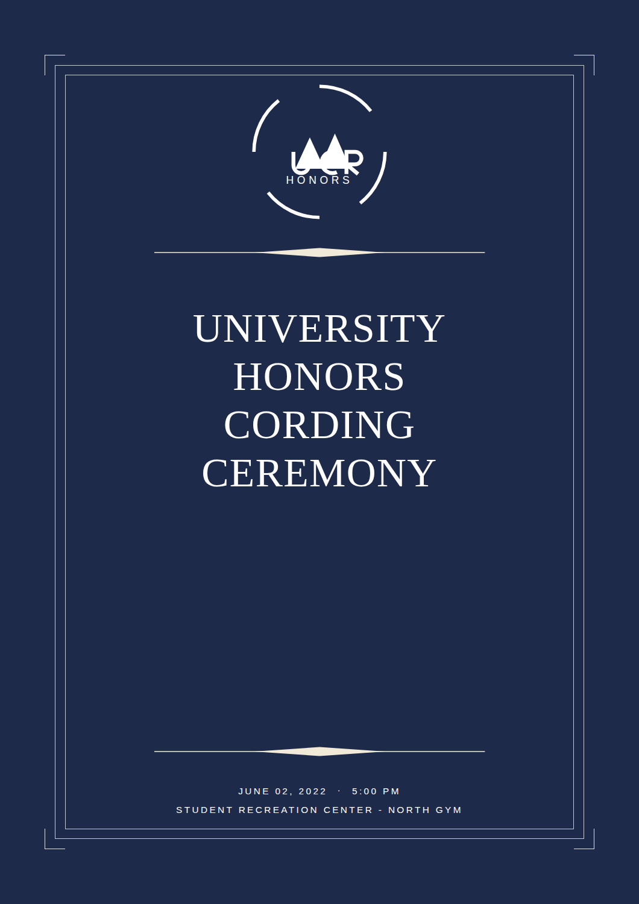HONORS
University
Honors
Cording
Ceremony
June 02, 2022 · 5:00 PM Student Recreation Center - North Gym